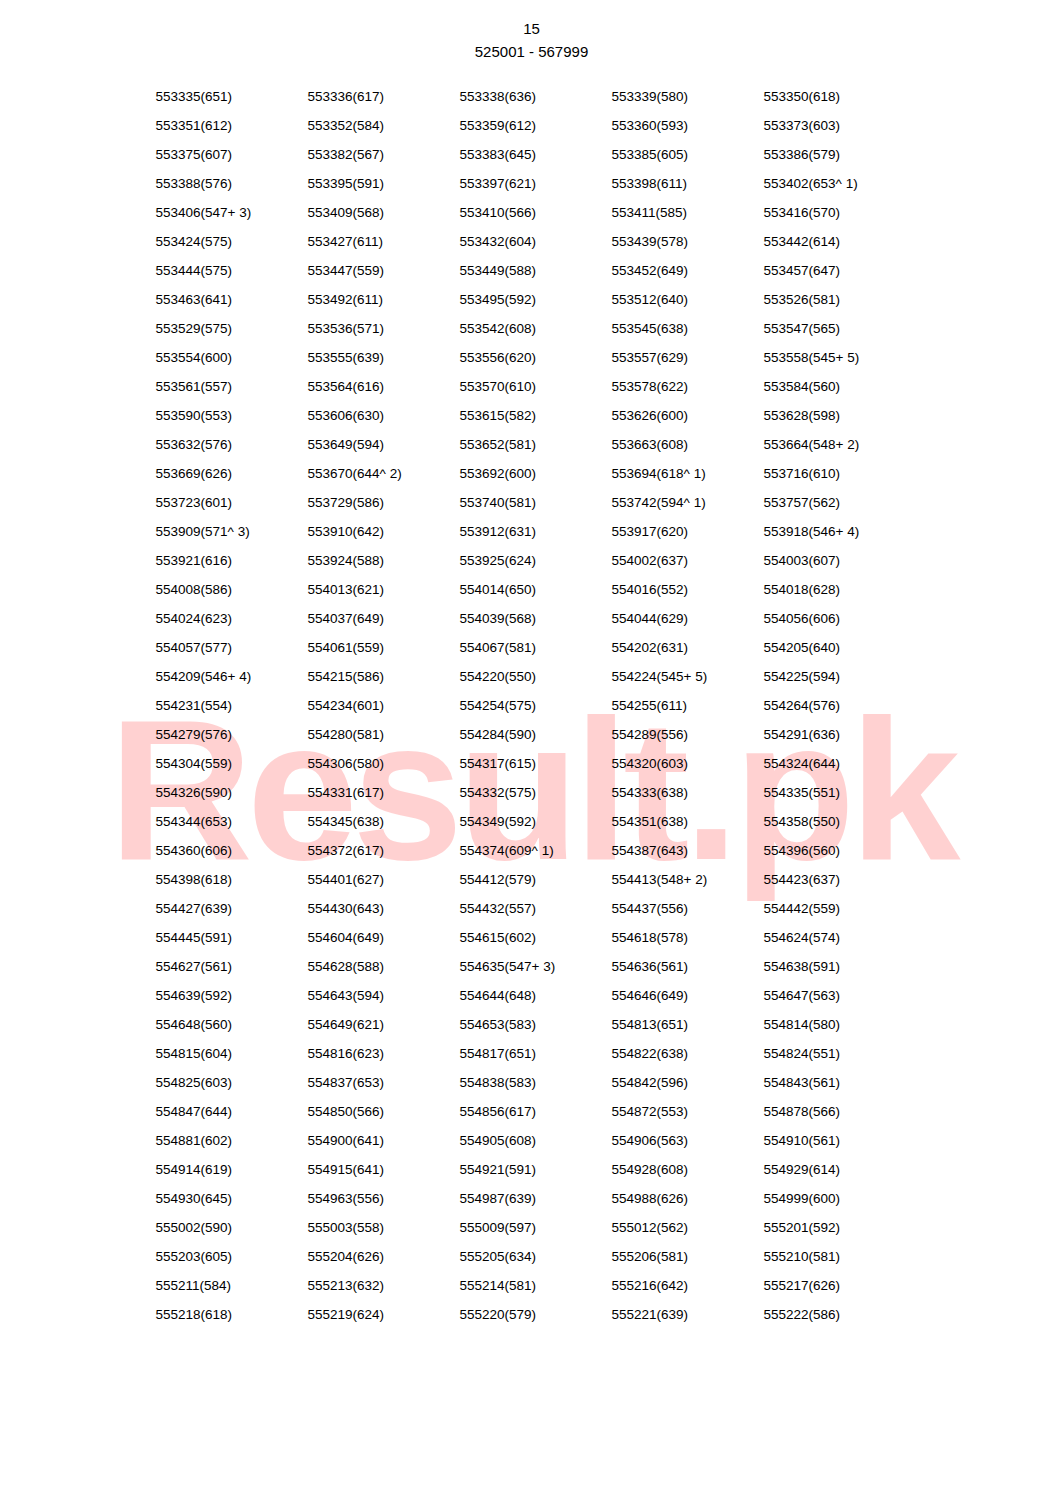15
525001 - 567999
Result.pk
| 553335(651) | 553336(617) | 553338(636) | 553339(580) | 553350(618) |
| 553351(612) | 553352(584) | 553359(612) | 553360(593) | 553373(603) |
| 553375(607) | 553382(567) | 553383(645) | 553385(605) | 553386(579) |
| 553388(576) | 553395(591) | 553397(621) | 553398(611) | 553402(653^ 1) |
| 553406(547+ 3) | 553409(568) | 553410(566) | 553411(585) | 553416(570) |
| 553424(575) | 553427(611) | 553432(604) | 553439(578) | 553442(614) |
| 553444(575) | 553447(559) | 553449(588) | 553452(649) | 553457(647) |
| 553463(641) | 553492(611) | 553495(592) | 553512(640) | 553526(581) |
| 553529(575) | 553536(571) | 553542(608) | 553545(638) | 553547(565) |
| 553554(600) | 553555(639) | 553556(620) | 553557(629) | 553558(545+ 5) |
| 553561(557) | 553564(616) | 553570(610) | 553578(622) | 553584(560) |
| 553590(553) | 553606(630) | 553615(582) | 553626(600) | 553628(598) |
| 553632(576) | 553649(594) | 553652(581) | 553663(608) | 553664(548+ 2) |
| 553669(626) | 553670(644^ 2) | 553692(600) | 553694(618^ 1) | 553716(610) |
| 553723(601) | 553729(586) | 553740(581) | 553742(594^ 1) | 553757(562) |
| 553909(571^ 3) | 553910(642) | 553912(631) | 553917(620) | 553918(546+ 4) |
| 553921(616) | 553924(588) | 553925(624) | 554002(637) | 554003(607) |
| 554008(586) | 554013(621) | 554014(650) | 554016(552) | 554018(628) |
| 554024(623) | 554037(649) | 554039(568) | 554044(629) | 554056(606) |
| 554057(577) | 554061(559) | 554067(581) | 554202(631) | 554205(640) |
| 554209(546+ 4) | 554215(586) | 554220(550) | 554224(545+ 5) | 554225(594) |
| 554231(554) | 554234(601) | 554254(575) | 554255(611) | 554264(576) |
| 554279(576) | 554280(581) | 554284(590) | 554289(556) | 554291(636) |
| 554304(559) | 554306(580) | 554317(615) | 554320(603) | 554324(644) |
| 554326(590) | 554331(617) | 554332(575) | 554333(638) | 554335(551) |
| 554344(653) | 554345(638) | 554349(592) | 554351(638) | 554358(550) |
| 554360(606) | 554372(617) | 554374(609^ 1) | 554387(643) | 554396(560) |
| 554398(618) | 554401(627) | 554412(579) | 554413(548+ 2) | 554423(637) |
| 554427(639) | 554430(643) | 554432(557) | 554437(556) | 554442(559) |
| 554445(591) | 554604(649) | 554615(602) | 554618(578) | 554624(574) |
| 554627(561) | 554628(588) | 554635(547+ 3) | 554636(561) | 554638(591) |
| 554639(592) | 554643(594) | 554644(648) | 554646(649) | 554647(563) |
| 554648(560) | 554649(621) | 554653(583) | 554813(651) | 554814(580) |
| 554815(604) | 554816(623) | 554817(651) | 554822(638) | 554824(551) |
| 554825(603) | 554837(653) | 554838(583) | 554842(596) | 554843(561) |
| 554847(644) | 554850(566) | 554856(617) | 554872(553) | 554878(566) |
| 554881(602) | 554900(641) | 554905(608) | 554906(563) | 554910(561) |
| 554914(619) | 554915(641) | 554921(591) | 554928(608) | 554929(614) |
| 554930(645) | 554963(556) | 554987(639) | 554988(626) | 554999(600) |
| 555002(590) | 555003(558) | 555009(597) | 555012(562) | 555201(592) |
| 555203(605) | 555204(626) | 555205(634) | 555206(581) | 555210(581) |
| 555211(584) | 555213(632) | 555214(581) | 555216(642) | 555217(626) |
| 555218(618) | 555219(624) | 555220(579) | 555221(639) | 555222(586) |